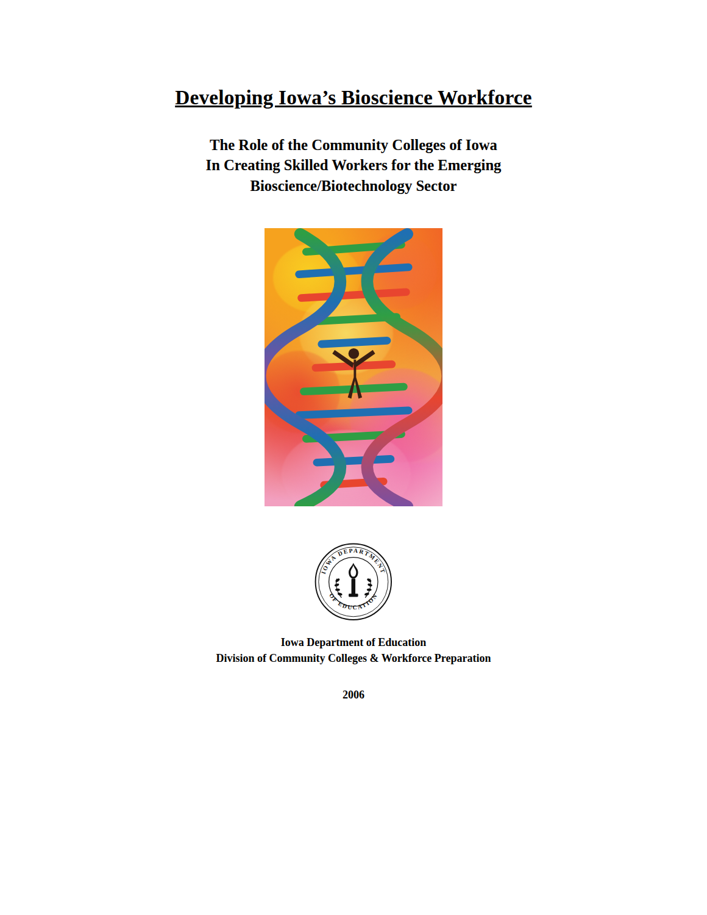Developing Iowa’s Bioscience Workforce
The Role of the Community Colleges of Iowa
In Creating Skilled Workers for the Emerging
Bioscience/Biotechnology Sector
IOWA DEPARTMENT OF EDUCATION
Iowa Department of Education
Division of Community Colleges & Workforce Preparation
2006